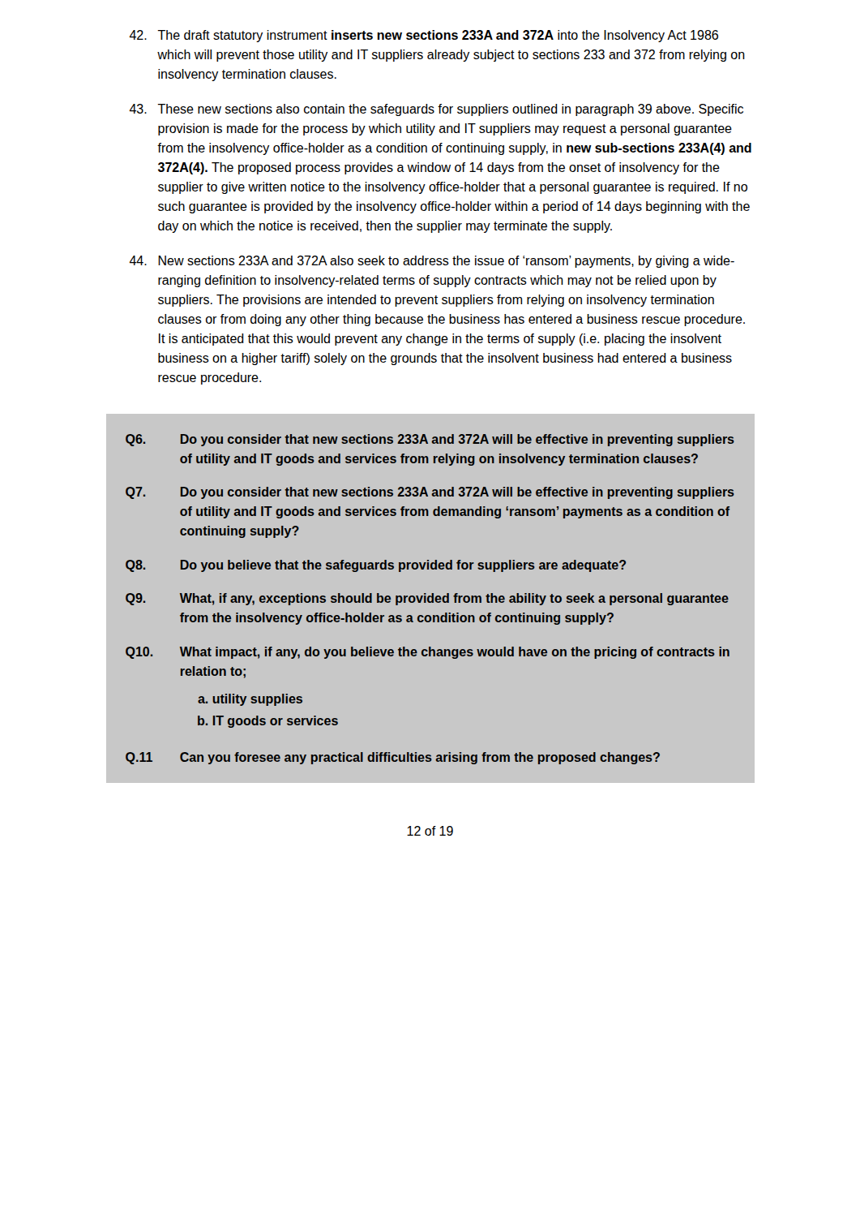42. The draft statutory instrument inserts new sections 233A and 372A into the Insolvency Act 1986 which will prevent those utility and IT suppliers already subject to sections 233 and 372 from relying on insolvency termination clauses.
43. These new sections also contain the safeguards for suppliers outlined in paragraph 39 above. Specific provision is made for the process by which utility and IT suppliers may request a personal guarantee from the insolvency office-holder as a condition of continuing supply, in new sub-sections 233A(4) and 372A(4). The proposed process provides a window of 14 days from the onset of insolvency for the supplier to give written notice to the insolvency office-holder that a personal guarantee is required. If no such guarantee is provided by the insolvency office-holder within a period of 14 days beginning with the day on which the notice is received, then the supplier may terminate the supply.
44. New sections 233A and 372A also seek to address the issue of ‘ransom’ payments, by giving a wide-ranging definition to insolvency-related terms of supply contracts which may not be relied upon by suppliers. The provisions are intended to prevent suppliers from relying on insolvency termination clauses or from doing any other thing because the business has entered a business rescue procedure. It is anticipated that this would prevent any change in the terms of supply (i.e. placing the insolvent business on a higher tariff) solely on the grounds that the insolvent business had entered a business rescue procedure.
Q6.
Do you consider that new sections 233A and 372A will be effective in preventing suppliers of utility and IT goods and services from relying on insolvency termination clauses?
Q7.
Do you consider that new sections 233A and 372A will be effective in preventing suppliers of utility and IT goods and services from demanding ‘ransom’ payments as a condition of continuing supply?
Q8.
Do you believe that the safeguards provided for suppliers are adequate?
Q9.
What, if any, exceptions should be provided from the ability to seek a personal guarantee from the insolvency office-holder as a condition of continuing supply?
Q10.
What impact, if any, do you believe the changes would have on the pricing of contracts in relation to;
utility supplies
IT goods or services
Q.11
Can you foresee any practical difficulties arising from the proposed changes?
12 of 19